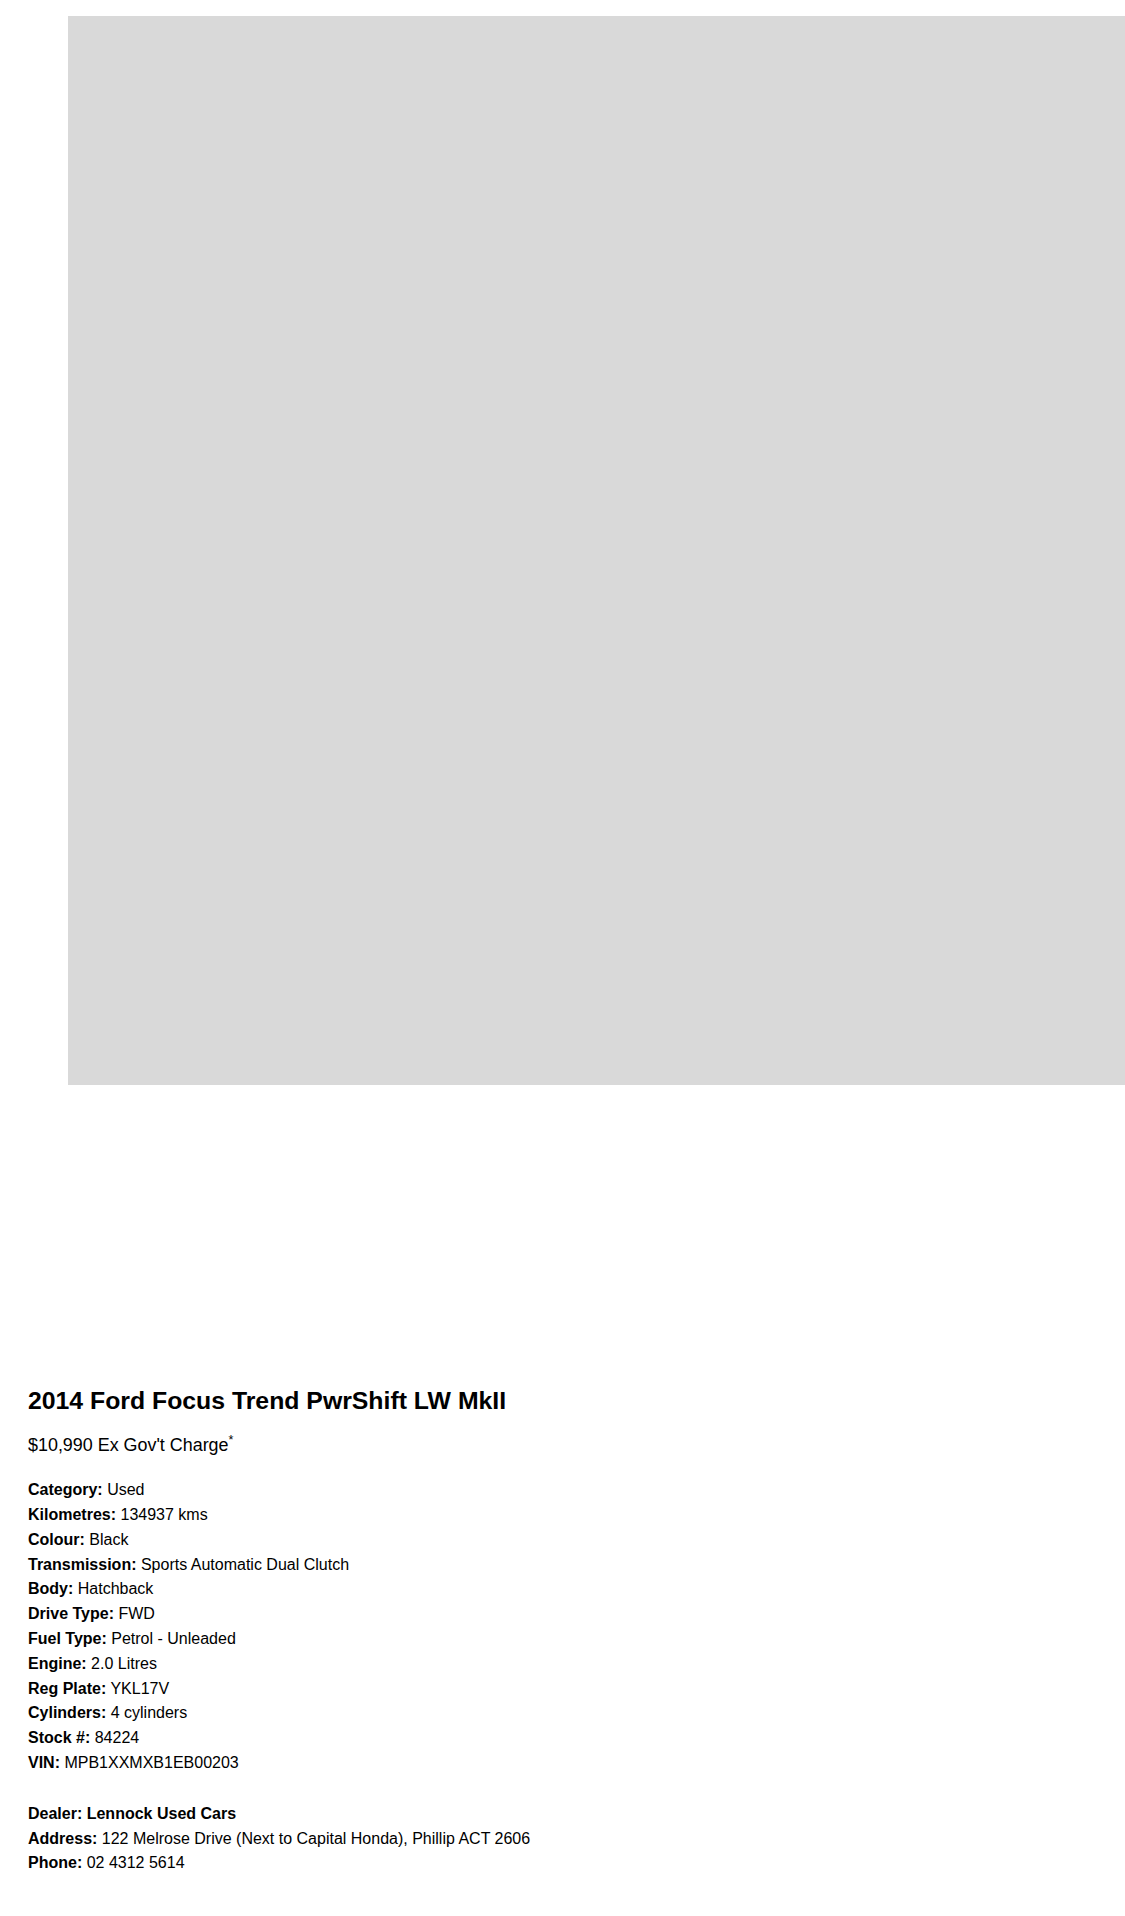2014 Ford Focus Trend PwrShift LW MkII
$10,990 Ex Gov't Charge*
Category: Used
Kilometres: 134937 kms
Colour: Black
Transmission: Sports Automatic Dual Clutch
Body: Hatchback
Drive Type: FWD
Fuel Type: Petrol - Unleaded
Engine: 2.0 Litres
Reg Plate: YKL17V
Cylinders: 4 cylinders
Stock #: 84224
VIN: MPB1XXMXB1EB00203
Dealer: Lennock Used Cars
Address: 122 Melrose Drive (Next to Capital Honda), Phillip ACT 2606
Phone: 02 4312 5614